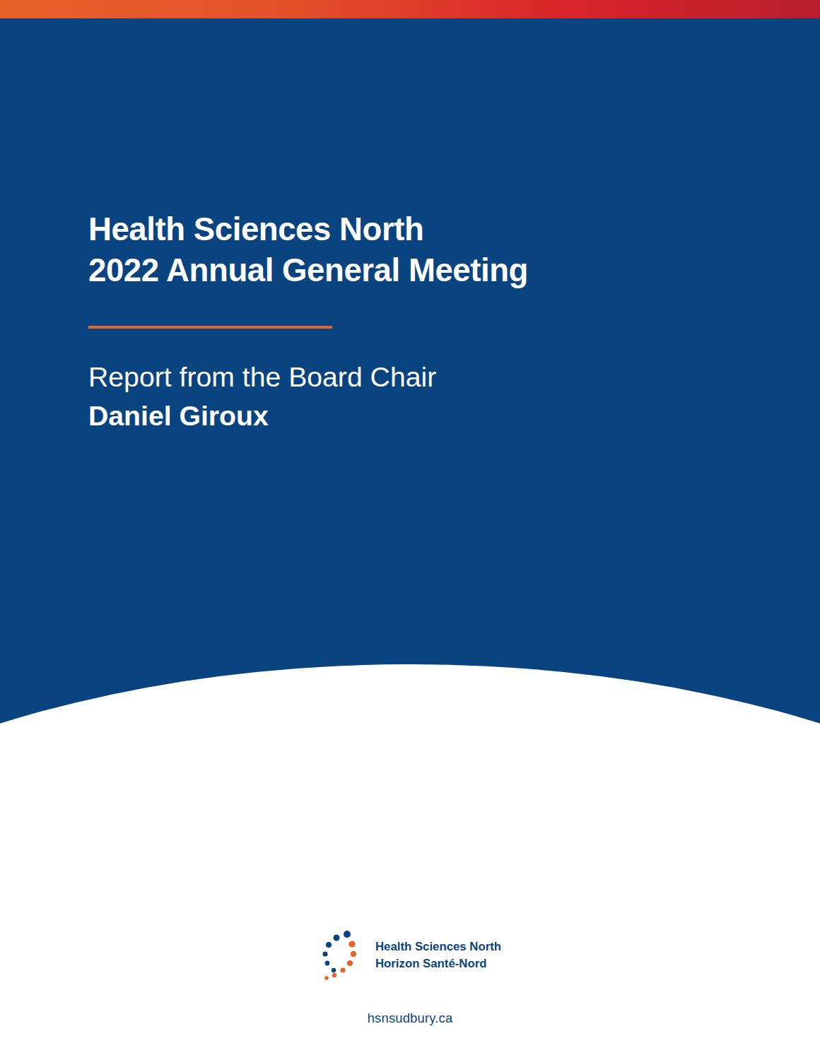Health Sciences North
2022 Annual General Meeting
Report from the Board Chair Daniel Giroux
Health Sciences North
Horizon Santé-Nord
hsnsudbury.ca